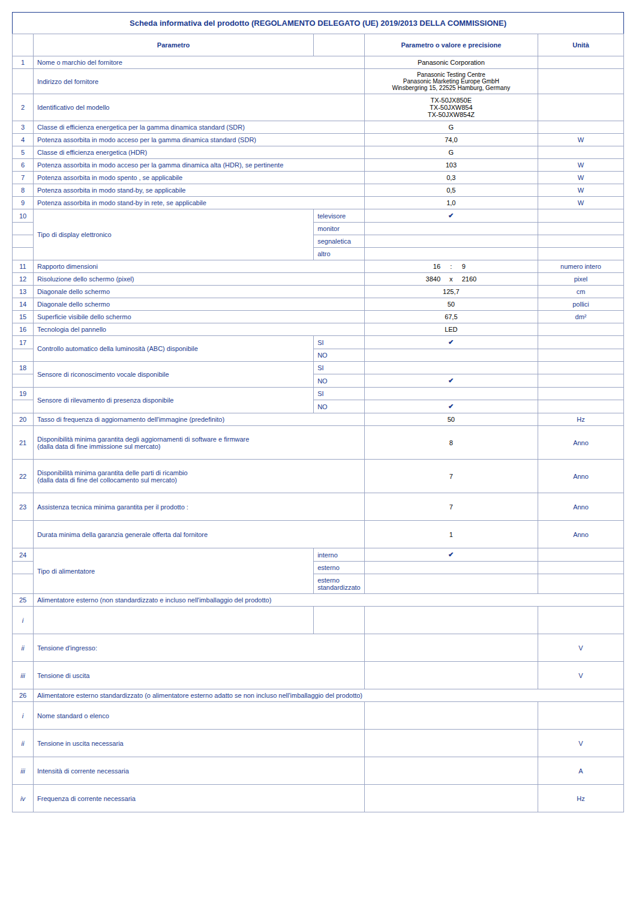Scheda informativa del prodotto (REGOLAMENTO DELEGATO (UE) 2019/2013 DELLA COMMISSIONE)
| | Parametro | | Parametro o valore e precisione | Unità |
| --- | --- | --- | --- | --- |
| 1 | Nome o marchio del fornitore | Panasonic Corporation | |
| | Indirizzo del fornitore | Panasonic Testing Centre Panasonic Marketing Europe GmbH Winsbergring 15, 22525 Hamburg, Germany | |
| 2 | Identificativo del modello | TX-50JX850E TX-50JXW854 TX-50JXW854Z | |
| 3 | Classe di efficienza energetica per la gamma dinamica standard (SDR) | G | |
| 4 | Potenza assorbita in modo acceso per la gamma dinamica standard (SDR) | 74,0 | W |
| 5 | Classe di efficienza energetica (HDR) | G | |
| 6 | Potenza assorbita in modo acceso per la gamma dinamica alta (HDR), se pertinente | 103 | W |
| 7 | Potenza assorbita in modo spento , se applicabile | 0,3 | W |
| 8 | Potenza assorbita in modo stand-by, se applicabile | 0,5 | W |
| 9 | Potenza assorbita in modo stand-by in rete, se applicabile | 1,0 | W |
| 10 | Tipo di display elettronico | televisore | ✔ | |
| | monitor | | |
| | segnaletica | | |
| | altro | | |
| 11 | Rapporto dimensioni | / 16 / : / 9 / | numero intero |
| 12 | Risoluzione dello schermo (pixel) | / 3840 / x / 2160 / | pixel |
| 13 | Diagonale dello schermo | 125,7 | cm |
| 14 | Diagonale dello schermo | 50 | pollici |
| 15 | Superficie visibile dello schermo | 67,5 | dm² |
| 16 | Tecnologia del pannello | LED | |
| 17 | Controllo automatico della luminosità (ABC) disponibile | SI | ✔ | |
| | NO | | |
| 18 | Sensore di riconoscimento vocale disponibile | SI | | |
| | NO | ✔ | |
| 19 | Sensore di rilevamento di presenza disponibile | SI | | |
| | NO | ✔ | |
| 20 | Tasso di frequenza di aggiornamento dell'immagine (predefinito) | 50 | Hz |
| 21 | Disponibilità minima garantita degli aggiornamenti di software e firmware (dalla data di fine immissione sul mercato) | 8 | Anno |
| 22 | Disponibilità minima garantita delle parti di ricambio (dalla data di fine del collocamento sul mercato) | 7 | Anno |
| 23 | Assistenza tecnica minima garantita per il prodotto : | 7 | Anno |
| | Durata minima della garanzia generale offerta dal fornitore | 1 | Anno |
| 24 | Tipo di alimentatore | interno | ✔ | |
| | esterno | | |
| | esterno standardizzato | | |
| 25 | Alimentatore esterno (non standardizzato e incluso nell'imballaggio del prodotto) |
| i | | | | |
| ii | Tensione d'ingresso: | | V |
| iii | Tensione di uscita | | V |
| 26 | Alimentatore esterno standardizzato (o alimentatore esterno adatto se non incluso nell'imballaggio del prodotto) |
| i | Nome standard o elenco | | |
| ii | Tensione in uscita necessaria | | V |
| iii | Intensità di corrente necessaria | | A |
| iv | Frequenza di corrente necessaria | | Hz |